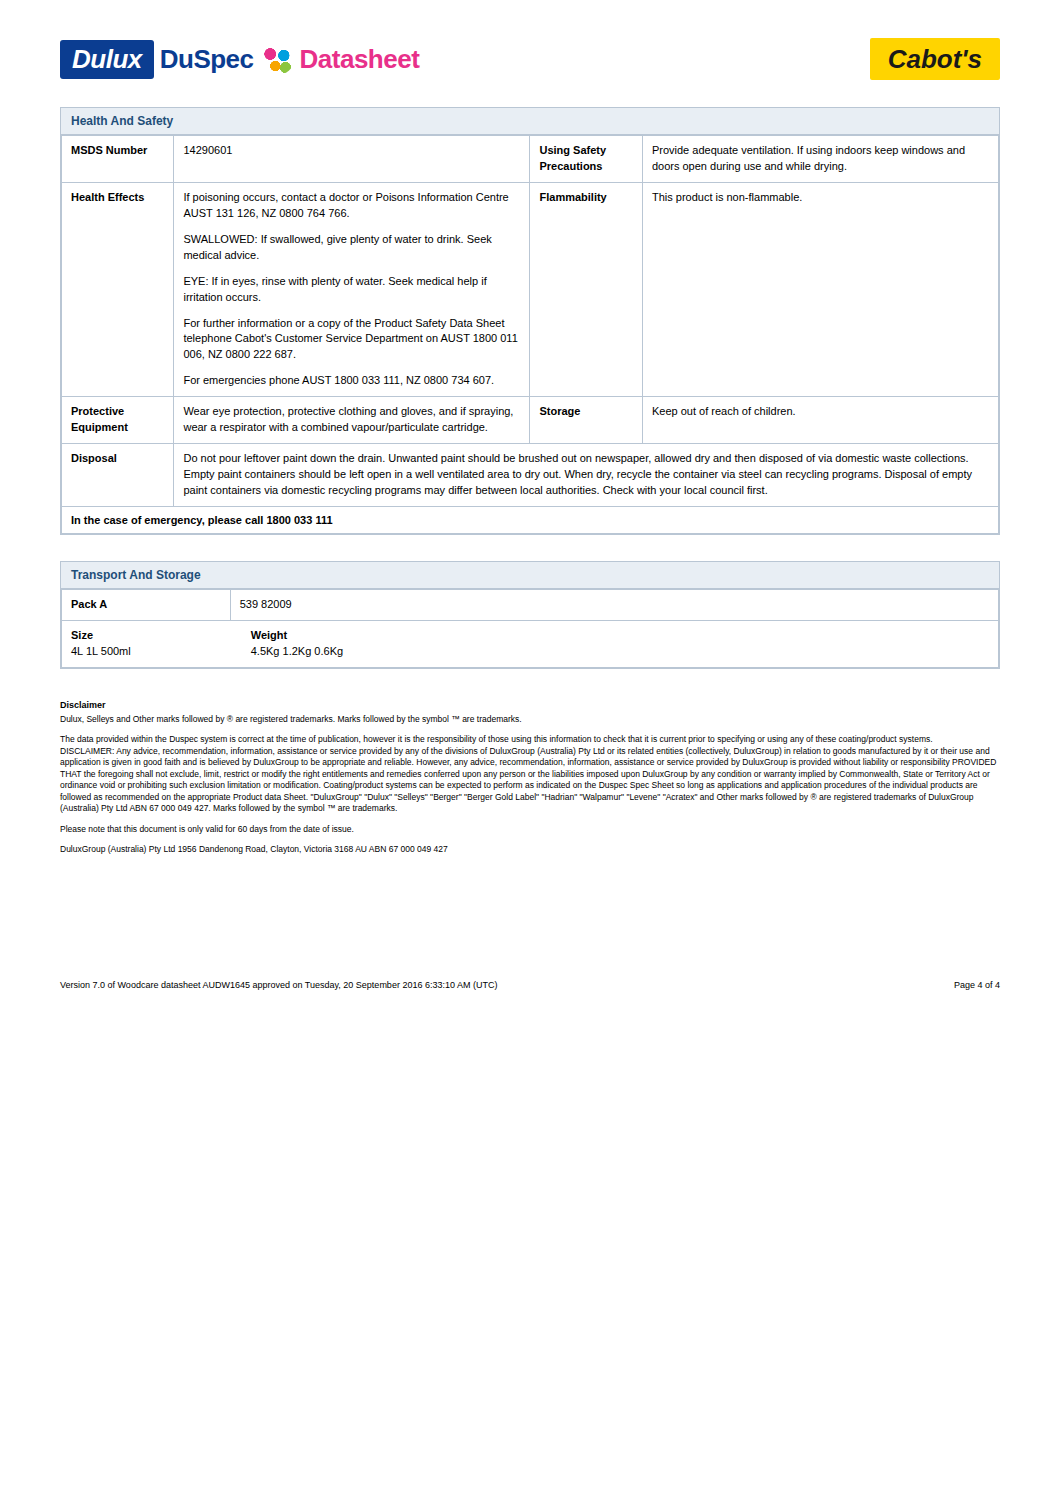Dulux DuSpec Datasheet
Cabot's
Health And Safety
| MSDS Number | 14290601 | Using Safety Precautions | Provide adequate ventilation. If using indoors keep windows and doors open during use and while drying. |
| Health Effects | If poisoning occurs, contact a doctor or Poisons Information Centre AUST 131 126, NZ 0800 764 766. SWALLOWED: If swallowed, give plenty of water to drink. Seek medical advice. EYE: If in eyes, rinse with plenty of water. Seek medical help if irritation occurs. For further information or a copy of the Product Safety Data Sheet telephone Cabot's Customer Service Department on AUST 1800 011 006, NZ 0800 222 687. For emergencies phone AUST 1800 033 111, NZ 0800 734 607. | Flammability | This product is non-flammable. |
| Protective Equipment | Wear eye protection, protective clothing and gloves, and if spraying, wear a respirator with a combined vapour/particulate cartridge. | Storage | Keep out of reach of children. |
| Disposal | Do not pour leftover paint down the drain. Unwanted paint should be brushed out on newspaper, allowed dry and then disposed of via domestic waste collections. Empty paint containers should be left open in a well ventilated area to dry out. When dry, recycle the container via steel can recycling programs. Disposal of empty paint containers via domestic recycling programs may differ between local authorities. Check with your local council first. |
In the case of emergency, please call 1800 033 111
Transport And Storage
| Pack A | 539 82009 |
| Size 4L 1L 500ml Weight 4.5Kg 1.2Kg 0.6Kg |
Disclaimer
Dulux, Selleys and Other marks followed by ® are registered trademarks. Marks followed by the symbol ™ are trademarks.
The data provided within the Duspec system is correct at the time of publication, however it is the responsibility of those using this information to check that it is current prior to specifying or using any of these coating/product systems.
DISCLAIMER: Any advice, recommendation, information, assistance or service provided by any of the divisions of DuluxGroup (Australia) Pty Ltd or its related entities (collectively, DuluxGroup) in relation to goods manufactured by it or their use and application is given in good faith and is believed by DuluxGroup to be appropriate and reliable. However, any advice, recommendation, information, assistance or service provided by DuluxGroup is provided without liability or responsibility PROVIDED THAT the foregoing shall not exclude, limit, restrict or modify the right entitlements and remedies conferred upon any person or the liabilities imposed upon DuluxGroup by any condition or warranty implied by Commonwealth, State or Territory Act or ordinance void or prohibiting such exclusion limitation or modification. Coating/product systems can be expected to perform as indicated on the Duspec Spec Sheet so long as applications and application procedures of the individual products are followed as recommended on the appropriate Product data Sheet. "DuluxGroup" "Dulux" "Selleys" "Berger" "Berger Gold Label" "Hadrian" "Walpamur" "Levene" "Acratex" and Other marks followed by ® are registered trademarks of DuluxGroup (Australia) Pty Ltd ABN 67 000 049 427. Marks followed by the symbol ™ are trademarks.
Please note that this document is only valid for 60 days from the date of issue.
DuluxGroup (Australia) Pty Ltd 1956 Dandenong Road, Clayton, Victoria 3168 AU ABN 67 000 049 427
Version 7.0 of Woodcare datasheet AUDW1645 approved on Tuesday, 20 September 2016 6:33:10 AM (UTC)
Page 4 of 4